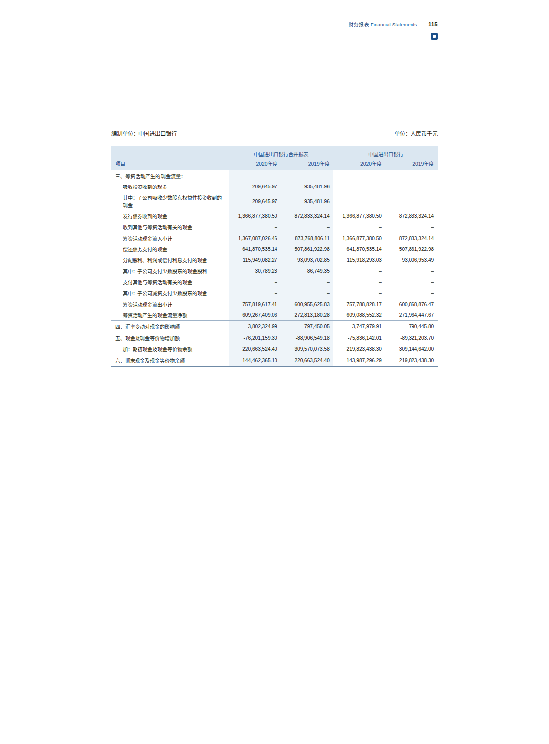财务报表 Financial Statements 115
编制单位：中国进出口银行
单位：人民币千元
| 项目 | 中国进出口银行合并报表 | 中国进出口银行 |
| --- | --- | --- |
| 2020年度 | 2019年度 | 2020年度 | 2019年度 |
| 三、筹资活动产生的现金流量： | | | | |
| 吸收投资收到的现金 | 209,645.97 | 935,481.96 | – | – |
| 其中：子公司吸收少数股东权益性投资收到的现金 | 209,645.97 | 935,481.96 | – | – |
| 发行债券收到的现金 | 1,366,877,380.50 | 872,833,324.14 | 1,366,877,380.50 | 872,833,324.14 |
| 收到其他与筹资活动有关的现金 | – | – | – | – |
| 筹资活动现金流入小计 | 1,367,087,026.46 | 873,768,806.11 | 1,366,877,380.50 | 872,833,324.14 |
| 偿还债务支付的现金 | 641,870,535.14 | 507,861,922.98 | 641,870,535.14 | 507,861,922.98 |
| 分配股利、利润或偿付利息支付的现金 | 115,949,082.27 | 93,093,702.85 | 115,918,293.03 | 93,006,953.49 |
| 其中：子公司支付少数股东的现金股利 | 30,789.23 | 86,749.35 | – | – |
| 支付其他与筹资活动有关的现金 | – | – | – | – |
| 其中：子公司减资支付少数股东的现金 | – | – | – | – |
| 筹资活动现金流出小计 | 757,819,617.41 | 600,955,625.83 | 757,788,828.17 | 600,868,876.47 |
| 筹资活动产生的现金流量净额 | 609,267,409.06 | 272,813,180.28 | 609,088,552.32 | 271,964,447.67 |
| 四、汇率变动对现金的影响额 | -3,802,324.99 | 797,450.05 | -3,747,979.91 | 790,445.80 |
| 五、现金及现金等价物增加额 | -76,201,159.30 | -88,906,549.18 | -75,836,142.01 | -89,321,203.70 |
| 加：期初现金及现金等价物余额 | 220,663,524.40 | 309,570,073.58 | 219,823,438.30 | 309,144,642.00 |
| 六、期末现金及现金等价物余额 | 144,462,365.10 | 220,663,524.40 | 143,987,296.29 | 219,823,438.30 |